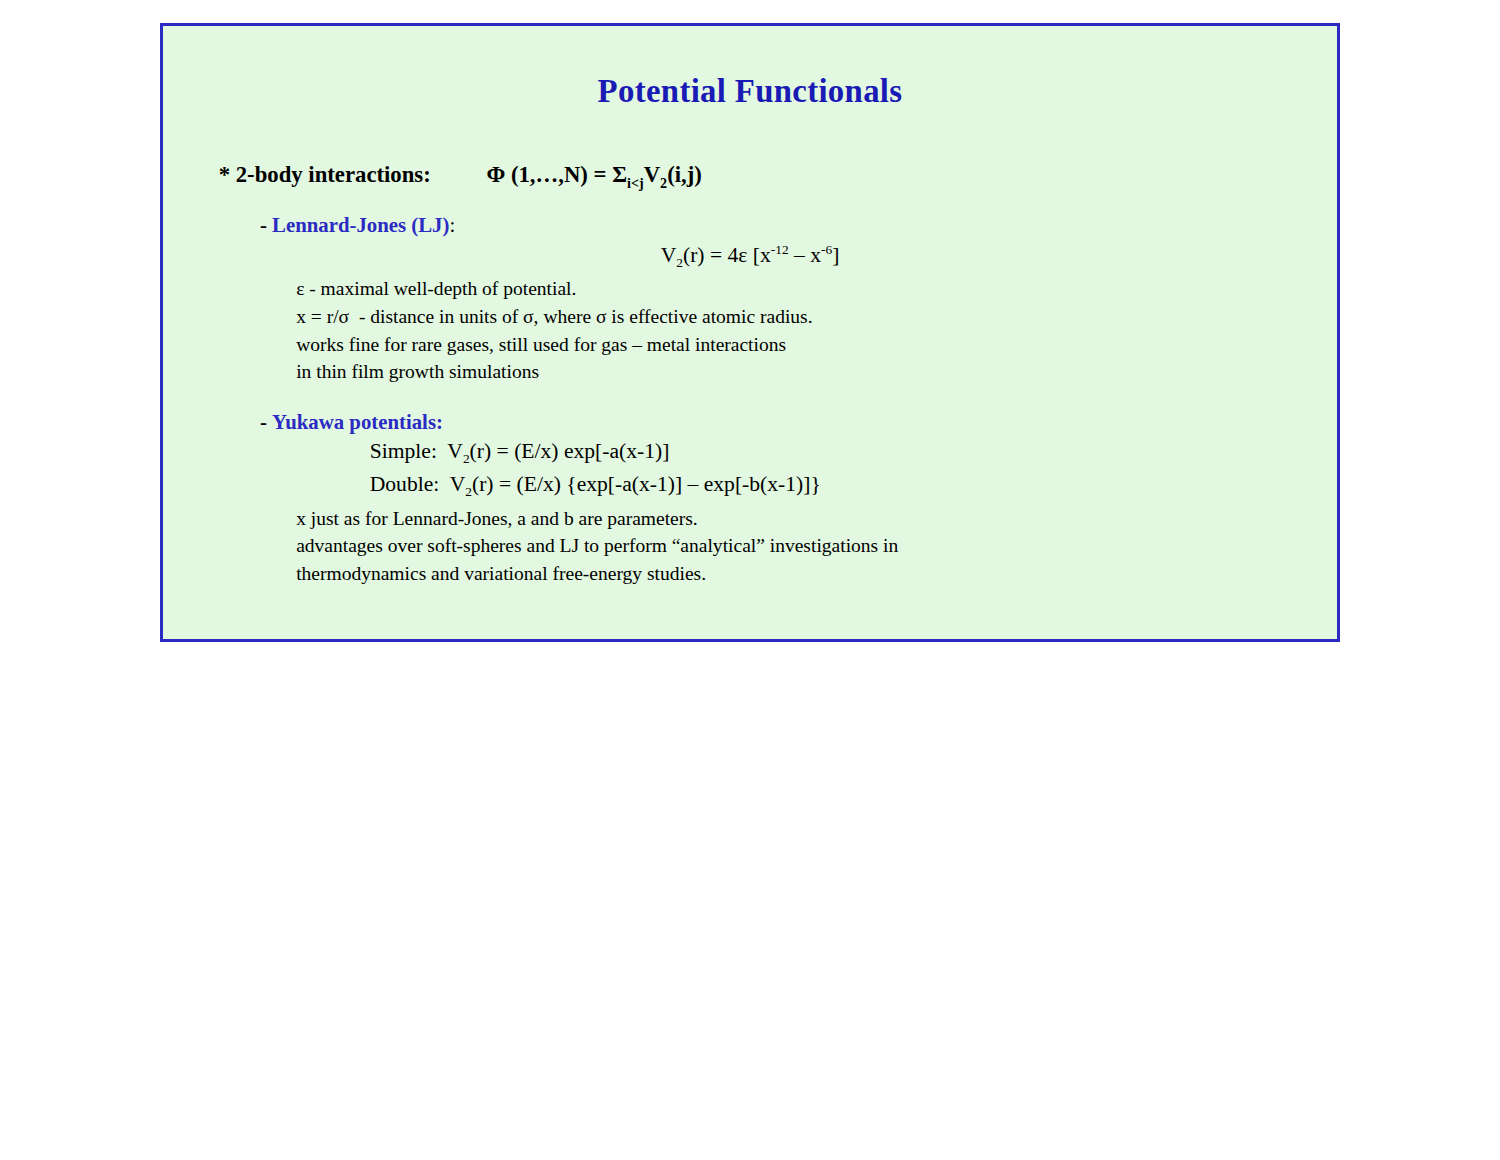Potential Functionals
* 2-body interactions: Φ (1,…,N) = Σi<jV2(i,j)
- Lennard-Jones (LJ):
V2(r) = 4ε [x-12 – x-6]
ε - maximal well-depth of potential.
x = r/σ - distance in units of σ, where σ is effective atomic radius.
works fine for rare gases, still used for gas – metal interactions
in thin film growth simulations
- Yukawa potentials:
Simple: V2(r) = (E/x) exp[-a(x-1)]
Double: V2(r) = (E/x) {exp[-a(x-1)] – exp[-b(x-1)]}
x just as for Lennard-Jones, a and b are parameters.
advantages over soft-spheres and LJ to perform “analytical” investigations in
thermodynamics and variational free-energy studies.